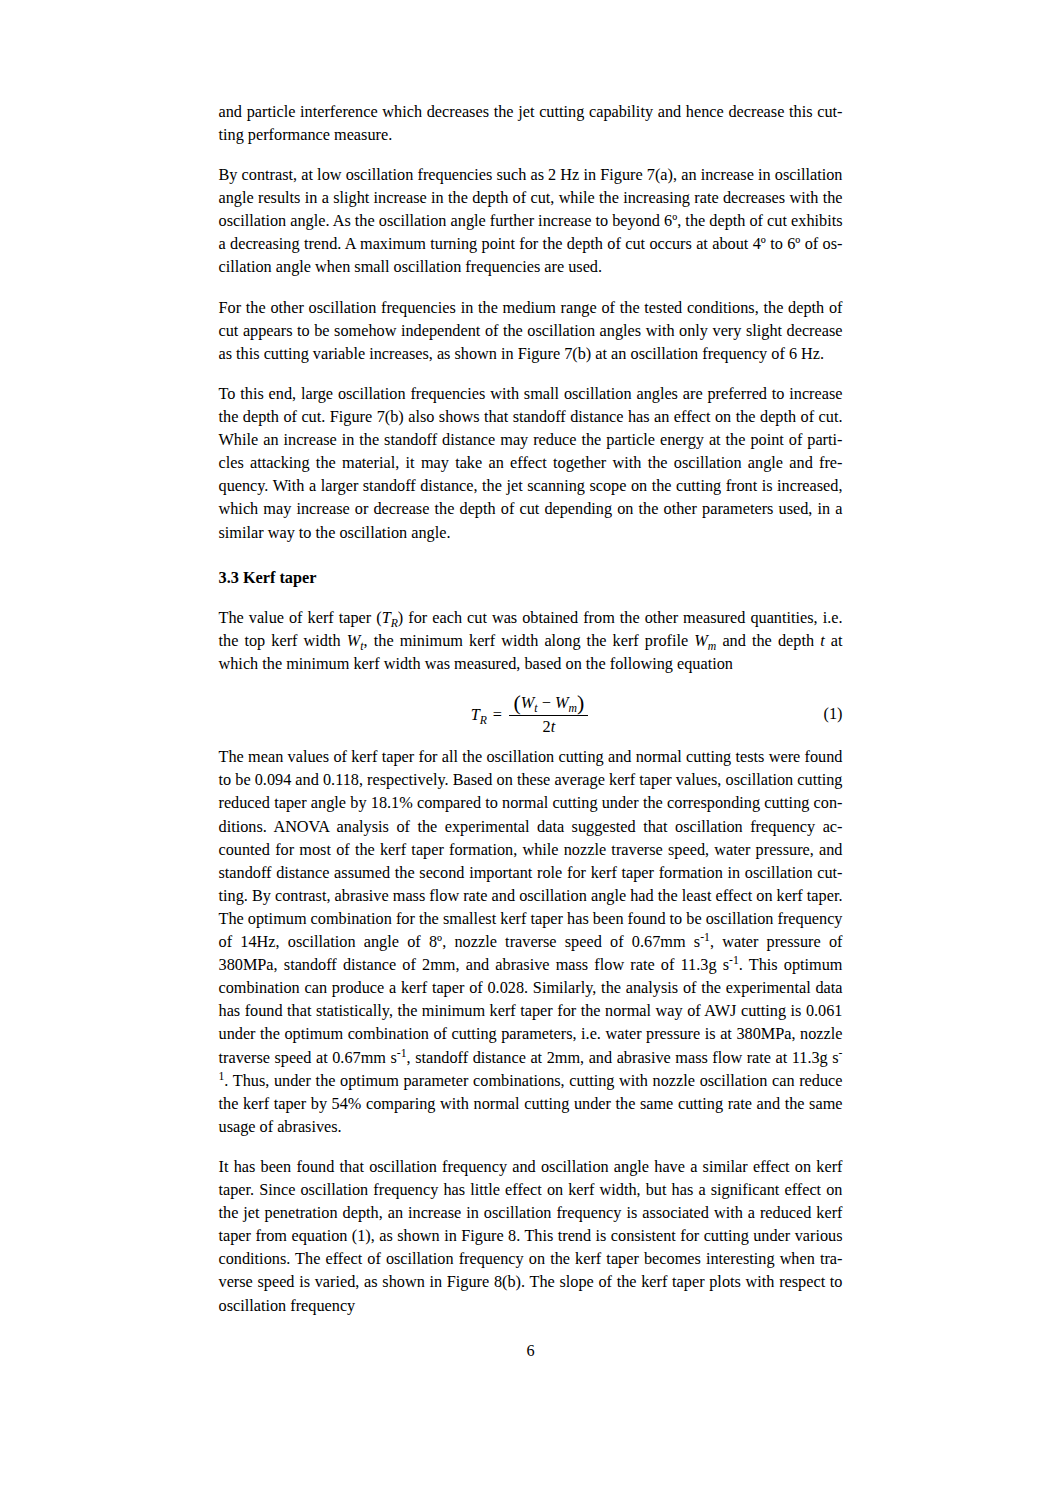and particle interference which decreases the jet cutting capability and hence decrease this cutting performance measure.
By contrast, at low oscillation frequencies such as 2 Hz in Figure 7(a), an increase in oscillation angle results in a slight increase in the depth of cut, while the increasing rate decreases with the oscillation angle. As the oscillation angle further increase to beyond 6º, the depth of cut exhibits a decreasing trend. A maximum turning point for the depth of cut occurs at about 4º to 6º of oscillation angle when small oscillation frequencies are used.
For the other oscillation frequencies in the medium range of the tested conditions, the depth of cut appears to be somehow independent of the oscillation angles with only very slight decrease as this cutting variable increases, as shown in Figure 7(b) at an oscillation frequency of 6 Hz.
To this end, large oscillation frequencies with small oscillation angles are preferred to increase the depth of cut. Figure 7(b) also shows that standoff distance has an effect on the depth of cut. While an increase in the standoff distance may reduce the particle energy at the point of particles attacking the material, it may take an effect together with the oscillation angle and frequency. With a larger standoff distance, the jet scanning scope on the cutting front is increased, which may increase or decrease the depth of cut depending on the other parameters used, in a similar way to the oscillation angle.
3.3 Kerf taper
The value of kerf taper (TR) for each cut was obtained from the other measured quantities, i.e. the top kerf width Wt, the minimum kerf width along the kerf profile Wm and the depth t at which the minimum kerf width was measured, based on the following equation
TR = (Wt − Wm) 2t
(1)
The mean values of kerf taper for all the oscillation cutting and normal cutting tests were found to be 0.094 and 0.118, respectively. Based on these average kerf taper values, oscillation cutting reduced taper angle by 18.1% compared to normal cutting under the corresponding cutting conditions. ANOVA analysis of the experimental data suggested that oscillation frequency accounted for most of the kerf taper formation, while nozzle traverse speed, water pressure, and standoff distance assumed the second important role for kerf taper formation in oscillation cutting. By contrast, abrasive mass flow rate and oscillation angle had the least effect on kerf taper. The optimum combination for the smallest kerf taper has been found to be oscillation frequency of 14Hz, oscillation angle of 8º, nozzle traverse speed of 0.67mm s-1, water pressure of 380MPa, standoff distance of 2mm, and abrasive mass flow rate of 11.3g s-1. This optimum combination can produce a kerf taper of 0.028. Similarly, the analysis of the experimental data has found that statistically, the minimum kerf taper for the normal way of AWJ cutting is 0.061 under the optimum combination of cutting parameters, i.e. water pressure is at 380MPa, nozzle traverse speed at 0.67mm s-1, standoff distance at 2mm, and abrasive mass flow rate at 11.3g s-1. Thus, under the optimum parameter combinations, cutting with nozzle oscillation can reduce the kerf taper by 54% comparing with normal cutting under the same cutting rate and the same usage of abrasives.
It has been found that oscillation frequency and oscillation angle have a similar effect on kerf taper. Since oscillation frequency has little effect on kerf width, but has a significant effect on the jet penetration depth, an increase in oscillation frequency is associated with a reduced kerf taper from equation (1), as shown in Figure 8. This trend is consistent for cutting under various conditions. The effect of oscillation frequency on the kerf taper becomes interesting when traverse speed is varied, as shown in Figure 8(b). The slope of the kerf taper plots with respect to oscillation frequency
6